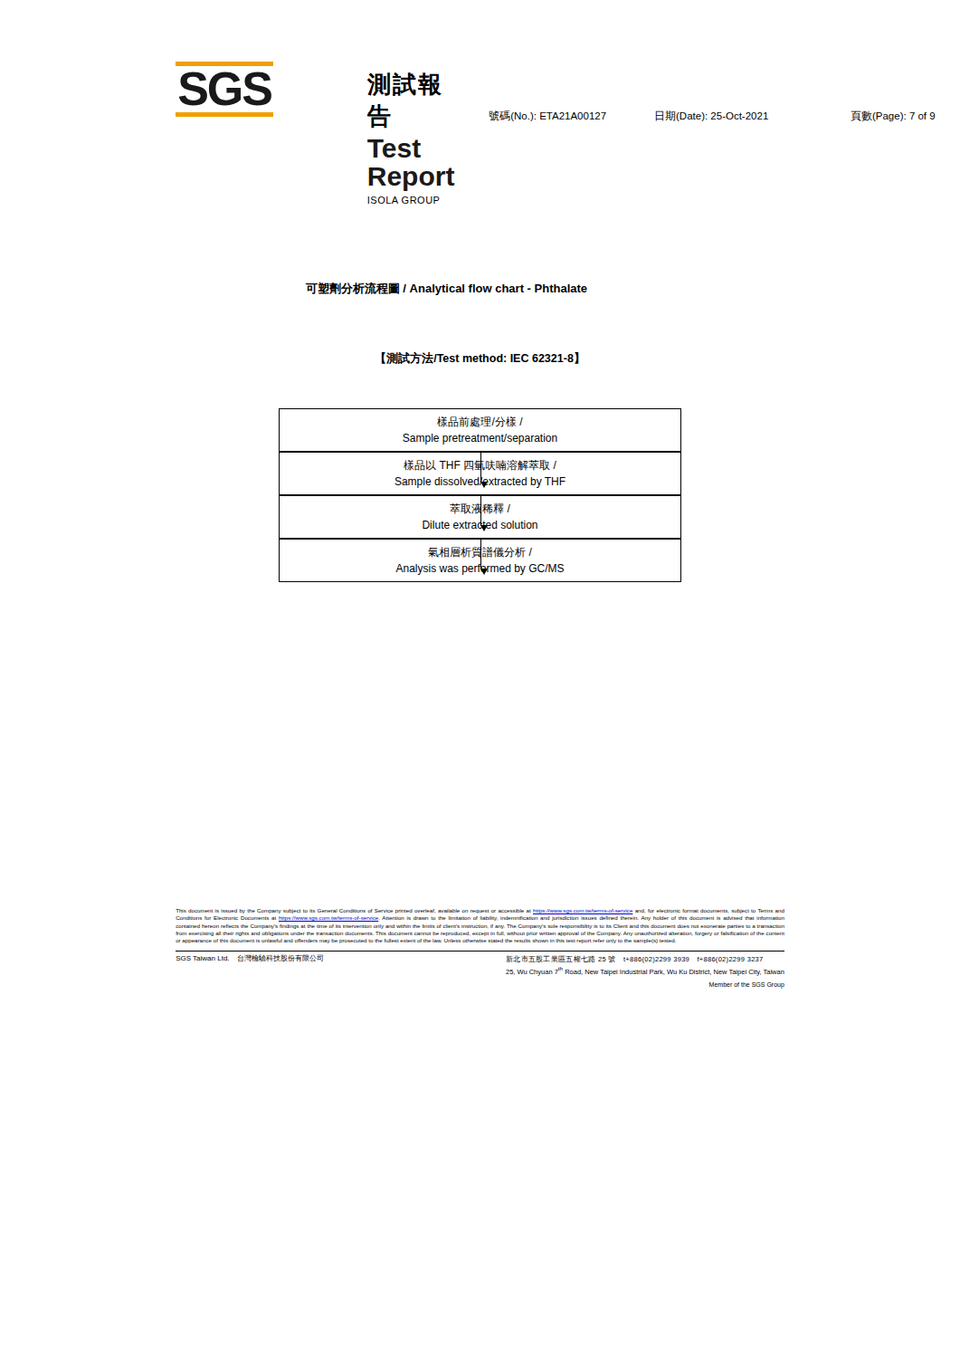SGS
測試報告
Test Report
ISOLA GROUP
號碼(No.): ETA21A00127 日期(Date): 25-Oct-2021 頁數(Page): 7 of 9
可塑劑分析流程圖 / Analytical flow chart - Phthalate
【測試方法/Test method: IEC 62321-8】
樣品前處理/分樣 / Sample pretreatment/separation
樣品以 THF 四氫呋喃溶解萃取 / Sample dissolved/extracted by THF
萃取液稀釋 / Dilute extracted solution
氣相層析質譜儀分析 / Analysis was performed by GC/MS
This document is issued by the Company subject to its General Conditions of Service printed overleaf, available on request or accessible at https://www.sgs.com.tw/terms-of-service and, for electronic format documents, subject to Terms and Conditions for Electronic Documents at https://www.sgs.com.tw/terms-of-service. Attention is drawn to the limitation of liability, indemnification and jurisdiction issues defined therein. Any holder of this document is advised that information contained hereon reflects the Company's findings at the time of its intervention only and within the limits of client's instruction, if any. The Company's sole responsibility is to its Client and this document does not exonerate parties to a transaction from exercising all their rights and obligations under the transaction documents. This document cannot be reproduced, except in full, without prior written approval of the Company. Any unauthorized alteration, forgery or falsification of the content or appearance of this document is unlawful and offenders may be prosecuted to the fullest extent of the law. Unless otherwise stated the results shown in this test report refer only to the sample(s) tested.
SGS Taiwan Ltd.　台灣檢驗科技股份有限公司
新北市五股工業區五權七路 25 號　t+886(02)2299 3939　f+886(02)2299 3237
25, Wu Chyuan 7th Road, New Taipei Industrial Park, Wu Ku District, New Taipei City, Taiwan
Member of the SGS Group